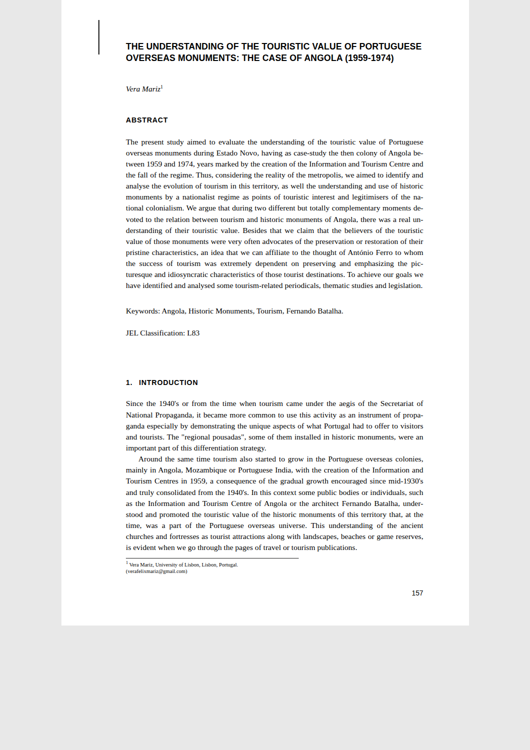The Understanding of the Touristic Value of Portuguese Overseas Monuments: The Case of Angola (1959-1974)
Vera Mariz1
Abstract
The present study aimed to evaluate the understanding of the touristic value of Portuguese overseas monuments during Estado Novo, having as case-study the then colony of Angola between 1959 and 1974, years marked by the creation of the Information and Tourism Centre and the fall of the regime. Thus, considering the reality of the metropolis, we aimed to identify and analyse the evolution of tourism in this territory, as well the understanding and use of historic monuments by a nationalist regime as points of touristic interest and legitimisers of the national colonialism. We argue that during two different but totally complementary moments devoted to the relation between tourism and historic monuments of Angola, there was a real understanding of their touristic value. Besides that we claim that the believers of the touristic value of those monuments were very often advocates of the preservation or restoration of their pristine characteristics, an idea that we can affiliate to the thought of António Ferro to whom the success of tourism was extremely dependent on preserving and emphasizing the picturesque and idiosyncratic characteristics of those tourist destinations. To achieve our goals we have identified and analysed some tourism-related periodicals, thematic studies and legislation.
Keywords: Angola, Historic Monuments, Tourism, Fernando Batalha.
JEL Classification: L83
1. Introduction
Since the 1940's or from the time when tourism came under the aegis of the Secretariat of National Propaganda, it became more common to use this activity as an instrument of propaganda especially by demonstrating the unique aspects of what Portugal had to offer to visitors and tourists. The "regional pousadas", some of them installed in historic monuments, were an important part of this differentiation strategy.
Around the same time tourism also started to grow in the Portuguese overseas colonies, mainly in Angola, Mozambique or Portuguese India, with the creation of the Information and Tourism Centres in 1959, a consequence of the gradual growth encouraged since mid-1930's and truly consolidated from the 1940's. In this context some public bodies or individuals, such as the Information and Tourism Centre of Angola or the architect Fernando Batalha, understood and promoted the touristic value of the historic monuments of this territory that, at the time, was a part of the Portuguese overseas universe. This understanding of the ancient churches and fortresses as tourist attractions along with landscapes, beaches or game reserves, is evident when we go through the pages of travel or tourism publications.
1Vera Mariz, University of Lisbon, Lisbon, Portugal. (verafelixmariz@gmail.com)
157